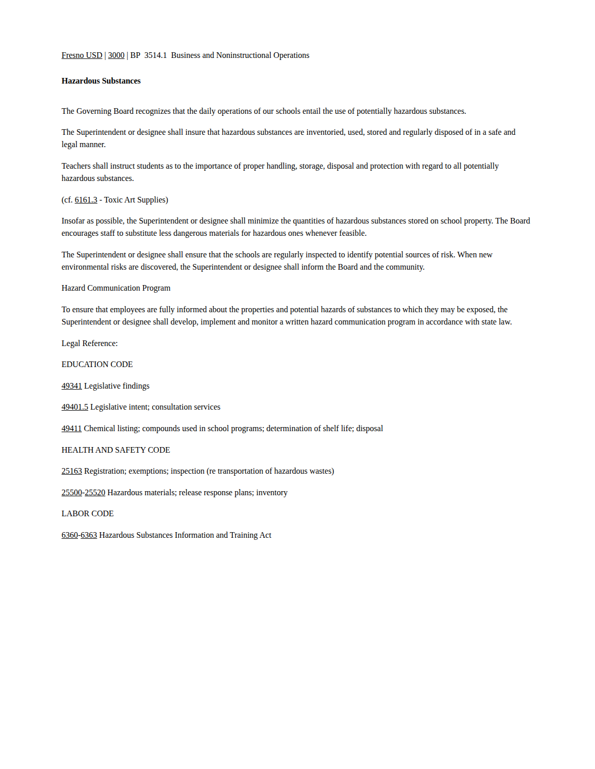Fresno USD | 3000 | BP 3514.1 Business and Noninstructional Operations
Hazardous Substances
The Governing Board recognizes that the daily operations of our schools entail the use of potentially hazardous substances.
The Superintendent or designee shall insure that hazardous substances are inventoried, used, stored and regularly disposed of in a safe and legal manner.
Teachers shall instruct students as to the importance of proper handling, storage, disposal and protection with regard to all potentially hazardous substances.
(cf. 6161.3 - Toxic Art Supplies)
Insofar as possible, the Superintendent or designee shall minimize the quantities of hazardous substances stored on school property. The Board encourages staff to substitute less dangerous materials for hazardous ones whenever feasible.
The Superintendent or designee shall ensure that the schools are regularly inspected to identify potential sources of risk. When new environmental risks are discovered, the Superintendent or designee shall inform the Board and the community.
Hazard Communication Program
To ensure that employees are fully informed about the properties and potential hazards of substances to which they may be exposed, the Superintendent or designee shall develop, implement and monitor a written hazard communication program in accordance with state law.
Legal Reference:
EDUCATION CODE
49341 Legislative findings
49401.5 Legislative intent; consultation services
49411 Chemical listing; compounds used in school programs; determination of shelf life; disposal
HEALTH AND SAFETY CODE
25163 Registration; exemptions; inspection (re transportation of hazardous wastes)
25500-25520 Hazardous materials; release response plans; inventory
LABOR CODE
6360-6363 Hazardous Substances Information and Training Act